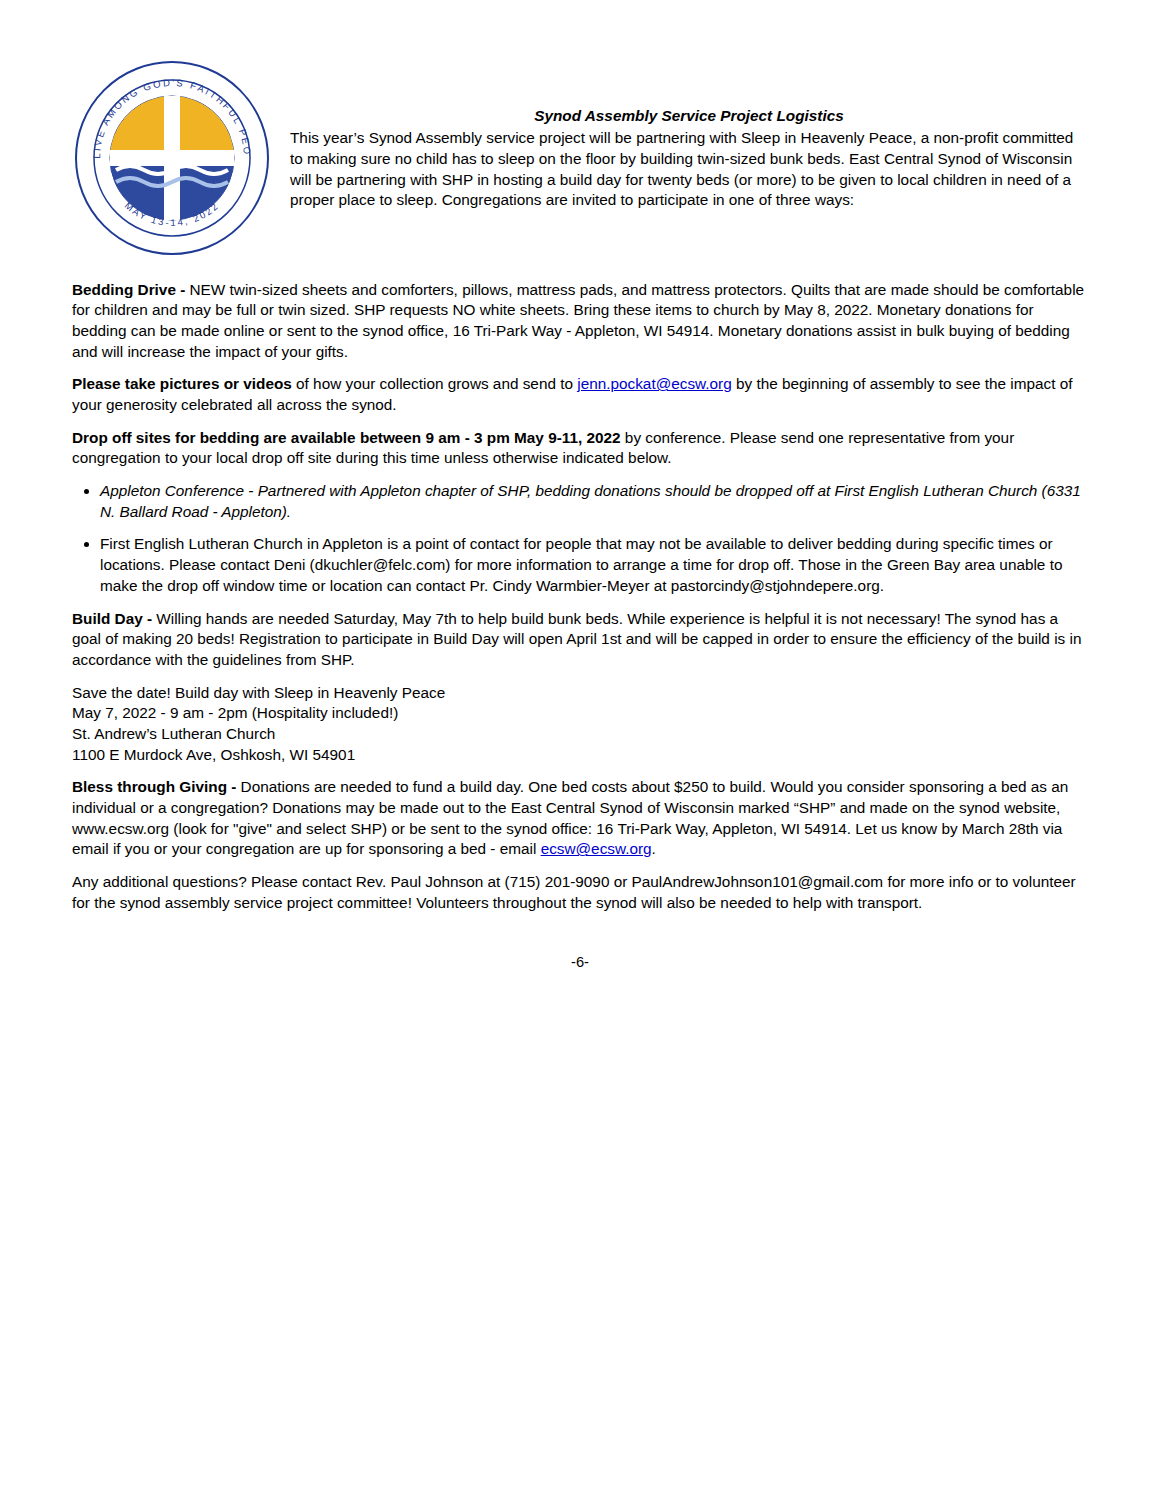TO LIVE AMONG GOD'S FAITHFUL PEOPLE MAY 13-14, 2022
Synod Assembly Service Project Logistics
This year’s Synod Assembly service project will be partnering with Sleep in Heavenly Peace, a non-profit committed to making sure no child has to sleep on the floor by building twin-sized bunk beds. East Central Synod of Wisconsin will be partnering with SHP in hosting a build day for twenty beds (or more) to be given to local children in need of a proper place to sleep. Congregations are invited to participate in one of three ways:
Bedding Drive - NEW twin-sized sheets and comforters, pillows, mattress pads, and mattress protectors. Quilts that are made should be comfortable for children and may be full or twin sized. SHP requests NO white sheets. Bring these items to church by May 8, 2022. Monetary donations for bedding can be made online or sent to the synod office, 16 Tri-Park Way - Appleton, WI 54914. Monetary donations assist in bulk buying of bedding and will increase the impact of your gifts.
Please take pictures or videos of how your collection grows and send to jenn.pockat@ecsw.org by the beginning of assembly to see the impact of your generosity celebrated all across the synod.
Drop off sites for bedding are available between 9 am - 3 pm May 9-11, 2022 by conference. Please send one representative from your congregation to your local drop off site during this time unless otherwise indicated below.
Appleton Conference - Partnered with Appleton chapter of SHP, bedding donations should be dropped off at First English Lutheran Church (6331 N. Ballard Road - Appleton).
First English Lutheran Church in Appleton is a point of contact for people that may not be available to deliver bedding during specific times or locations. Please contact Deni (dkuchler@felc.com) for more information to arrange a time for drop off. Those in the Green Bay area unable to make the drop off window time or location can contact Pr. Cindy Warmbier-Meyer at pastorcindy@stjohndepere.org.
Build Day - Willing hands are needed Saturday, May 7th to help build bunk beds. While experience is helpful it is not necessary! The synod has a goal of making 20 beds! Registration to participate in Build Day will open April 1st and will be capped in order to ensure the efficiency of the build is in accordance with the guidelines from SHP.
Save the date! Build day with Sleep in Heavenly Peace
May 7, 2022 - 9 am - 2pm (Hospitality included!)
St. Andrew’s Lutheran Church
1100 E Murdock Ave, Oshkosh, WI 54901
Bless through Giving - Donations are needed to fund a build day. One bed costs about $250 to build. Would you consider sponsoring a bed as an individual or a congregation? Donations may be made out to the East Central Synod of Wisconsin marked “SHP” and made on the synod website, www.ecsw.org (look for "give" and select SHP) or be sent to the synod office: 16 Tri-Park Way, Appleton, WI 54914. Let us know by March 28th via email if you or your congregation are up for sponsoring a bed - email ecsw@ecsw.org.
Any additional questions? Please contact Rev. Paul Johnson at (715) 201-9090 or PaulAndrewJohnson101@gmail.com for more info or to volunteer for the synod assembly service project committee! Volunteers throughout the synod will also be needed to help with transport.
-6-